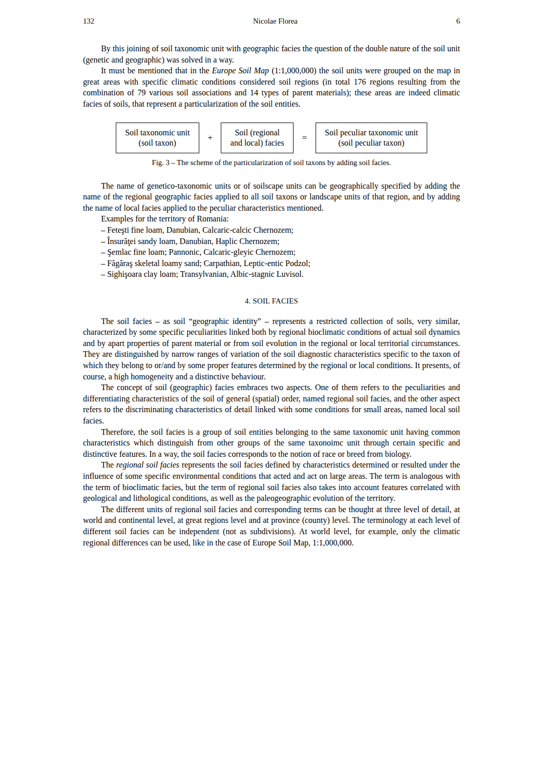132 Nicolae Florea 6
By this joining of soil taxonomic unit with geographic facies the question of the double nature of the soil unit (genetic and geographic) was solved in a way.
It must be mentioned that in the Europe Soil Map (1:1,000,000) the soil units were grouped on the map in great areas with specific climatic conditions considered soil regions (in total 176 regions resulting from the combination of 79 various soil associations and 14 types of parent materials); these areas are indeed climatic facies of soils, that represent a particularization of the soil entities.
Soil taxonomic unit
(soil taxon)
+
Soil (regional
and local) facies
=
Soil peculiar taxonomic unit
(soil peculiar taxon)
Fig. 3 – The scheme of the particularization of soil taxons by adding soil facies.
The name of genetico-taxonomic units or of soilscape units can be geographically specified by adding the name of the regional geographic facies applied to all soil taxons or landscape units of that region, and by adding the name of local facies applied to the peculiar characteristics mentioned.
Examples for the territory of Romania:
– Feteşti fine loam, Danubian, Calcaric-calcic Chernozem;
– Însurăţei sandy loam, Danubian, Haplic Chernozem;
– Şemlac fine loam; Pannonic, Calcaric-gleyic Chernozem;
– Făgăraş skeletal loamy sand; Carpathian, Leptic-entic Podzol;
– Sighişoara clay loam; Transylvanian, Albic-stagnic Luvisol.
4. SOIL FACIES
The soil facies – as soil “geographic identity” – represents a restricted collection of soils, very similar, characterized by some specific peculiarities linked both by regional bioclimatic conditions of actual soil dynamics and by apart properties of parent material or from soil evolution in the regional or local territorial circumstances. They are distinguished by narrow ranges of variation of the soil diagnostic characteristics specific to the taxon of which they belong to or/and by some proper features determined by the regional or local conditions. It presents, of course, a high homogeneity and a distinctive behaviour.
The concept of soil (geographic) facies embraces two aspects. One of them refers to the peculiarities and differentiating characteristics of the soil of general (spatial) order, named regional soil facies, and the other aspect refers to the discriminating characteristics of detail linked with some conditions for small areas, named local soil facies.
Therefore, the soil facies is a group of soil entities belonging to the same taxonomic unit having common characteristics which distinguish from other groups of the same taxonoimc unit through certain specific and distinctive features. In a way, the soil facies corresponds to the notion of race or breed from biology.
The regional soil facies represents the soil facies defined by characteristics determined or resulted under the influence of some specific environmental conditions that acted and act on large areas. The term is analogous with the term of bioclimatic facies, but the term of regional soil facies also takes into account features correlated with geological and lithological conditions, as well as the paleogeographic evolution of the territory.
The different units of regional soil facies and corresponding terms can be thought at three level of detail, at world and continental level, at great regions level and at province (county) level. The terminology at each level of different soil facies can be independent (not as subdivisions). At world level, for example, only the climatic regional differences can be used, like in the case of Europe Soil Map, 1:1,000,000.